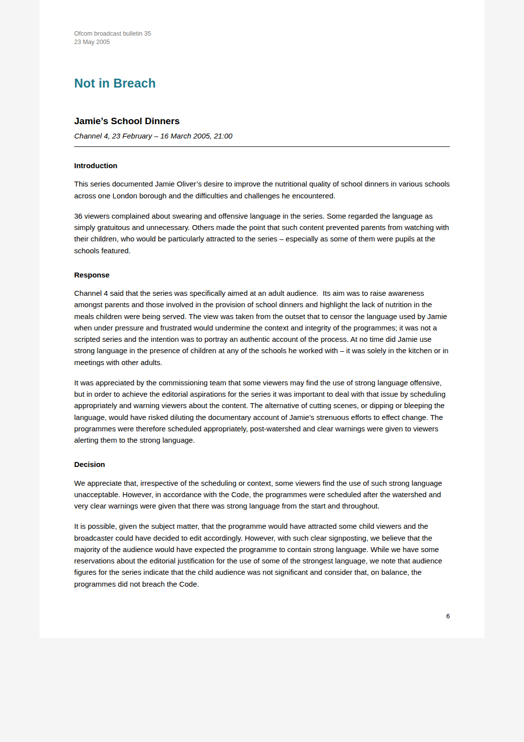Ofcom broadcast bulletin 35
23 May 2005
Not in Breach
Jamie’s School Dinners
Channel 4, 23 February – 16 March 2005, 21:00
Introduction
This series documented Jamie Oliver’s desire to improve the nutritional quality of school dinners in various schools across one London borough and the difficulties and challenges he encountered.
36 viewers complained about swearing and offensive language in the series. Some regarded the language as simply gratuitous and unnecessary. Others made the point that such content prevented parents from watching with their children, who would be particularly attracted to the series – especially as some of them were pupils at the schools featured.
Response
Channel 4 said that the series was specifically aimed at an adult audience. Its aim was to raise awareness amongst parents and those involved in the provision of school dinners and highlight the lack of nutrition in the meals children were being served. The view was taken from the outset that to censor the language used by Jamie when under pressure and frustrated would undermine the context and integrity of the programmes; it was not a scripted series and the intention was to portray an authentic account of the process. At no time did Jamie use strong language in the presence of children at any of the schools he worked with – it was solely in the kitchen or in meetings with other adults.
It was appreciated by the commissioning team that some viewers may find the use of strong language offensive, but in order to achieve the editorial aspirations for the series it was important to deal with that issue by scheduling appropriately and warning viewers about the content. The alternative of cutting scenes, or dipping or bleeping the language, would have risked diluting the documentary account of Jamie’s strenuous efforts to effect change. The programmes were therefore scheduled appropriately, post-watershed and clear warnings were given to viewers alerting them to the strong language.
Decision
We appreciate that, irrespective of the scheduling or context, some viewers find the use of such strong language unacceptable. However, in accordance with the Code, the programmes were scheduled after the watershed and very clear warnings were given that there was strong language from the start and throughout.
It is possible, given the subject matter, that the programme would have attracted some child viewers and the broadcaster could have decided to edit accordingly. However, with such clear signposting, we believe that the majority of the audience would have expected the programme to contain strong language. While we have some reservations about the editorial justification for the use of some of the strongest language, we note that audience figures for the series indicate that the child audience was not significant and consider that, on balance, the programmes did not breach the Code.
6